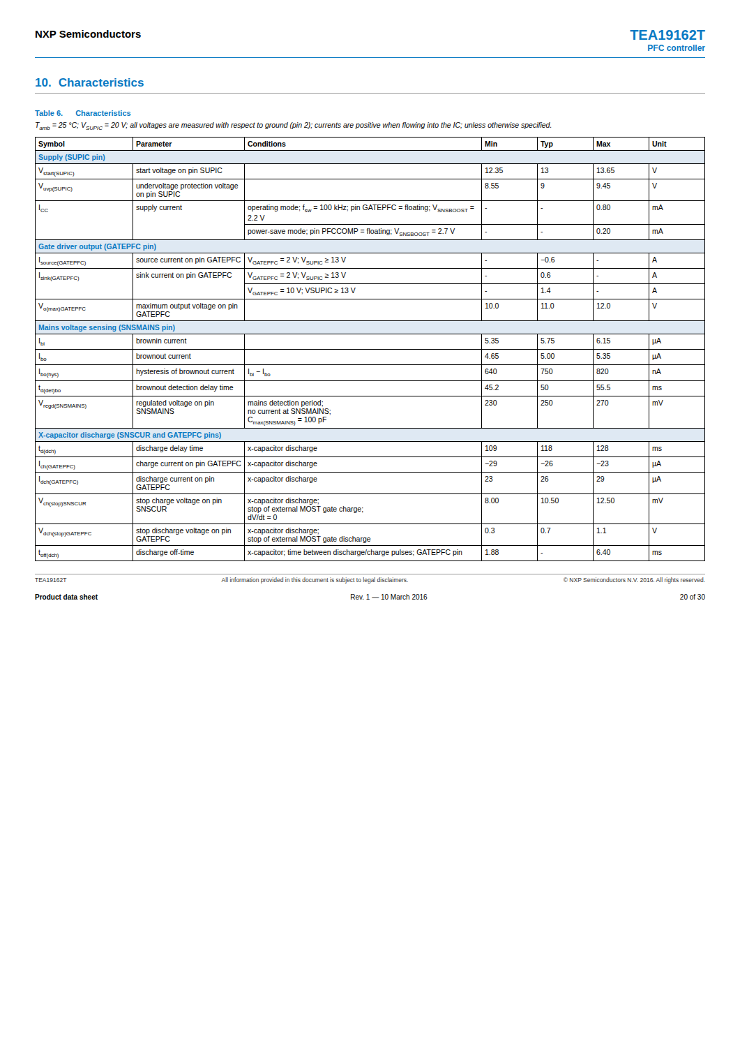NXP Semiconductors
TEA19162T
PFC controller
10. Characteristics
Table 6. Characteristics
Tamb = 25 °C; VSUPIC = 20 V; all voltages are measured with respect to ground (pin 2); currents are positive when flowing into the IC; unless otherwise specified.
| Symbol | Parameter | Conditions | Min | Typ | Max | Unit |
| --- | --- | --- | --- | --- | --- | --- |
| Supply (SUPIC pin) |
| V start(SUPIC) | start voltage on pin SUPIC | | 12.35 | 13 | 13.65 | V |
| V uvp(SUPIC) | undervoltage protection voltage on pin SUPIC | | 8.55 | 9 | 9.45 | V |
| I CC | supply current | operating mode; f sw = 100 kHz; pin GATEPFC = floating; V SNSBOOST = 2.2 V | - | - | 0.80 | mA |
| power-save mode; pin PFCCOMP = floating; V SNSBOOST = 2.7 V | - | - | 0.20 | mA |
| Gate driver output (GATEPFC pin) |
| I source(GATEPFC) | source current on pin GATEPFC | V GATEPFC = 2 V; V SUPIC ≥ 13 V | - | −0.6 | - | A |
| I sink(GATEPFC) | sink current on pin GATEPFC | V GATEPFC = 2 V; V SUPIC ≥ 13 V | - | 0.6 | - | A |
| V GATEPFC = 10 V; VSUPIC ≥ 13 V | - | 1.4 | - | A |
| V o(max)GATEPFC | maximum output voltage on pin GATEPFC | | 10.0 | 11.0 | 12.0 | V |
| Mains voltage sensing (SNSMAINS pin) |
| I bi | brownin current | | 5.35 | 5.75 | 6.15 | µA |
| I bo | brownout current | | 4.65 | 5.00 | 5.35 | µA |
| I bo(hys) | hysteresis of brownout current | I bi − I bo | 640 | 750 | 820 | nA |
| t d(det)bo | brownout detection delay time | | 45.2 | 50 | 55.5 | ms |
| V regd(SNSMAINS) | regulated voltage on pin SNSMAINS | mains detection period; no current at SNSMAINS; C max(SNSMAINS) = 100 pF | 230 | 250 | 270 | mV |
| X-capacitor discharge (SNSCUR and GATEPFC pins) |
| t d(dch) | discharge delay time | x-capacitor discharge | 109 | 118 | 128 | ms |
| I ch(GATEPFC) | charge current on pin GATEPFC | x-capacitor discharge | −29 | −26 | −23 | µA |
| I dch(GATEPFC) | discharge current on pin GATEPFC | x-capacitor discharge | 23 | 26 | 29 | µA |
| V ch(stop)SNSCUR | stop charge voltage on pin SNSCUR | x-capacitor discharge; stop of external MOST gate charge; dV/dt = 0 | 8.00 | 10.50 | 12.50 | mV |
| V dch(stop)GATEPFC | stop discharge voltage on pin GATEPFC | x-capacitor discharge; stop of external MOST gate discharge | 0.3 | 0.7 | 1.1 | V |
| t off(dch) | discharge off-time | x-capacitor; time between discharge/charge pulses; GATEPFC pin | 1.88 | - | 6.40 | ms |
TEA19162T
All information provided in this document is subject to legal disclaimers.
© NXP Semiconductors N.V. 2016. All rights reserved.
Product data sheet
Rev. 1 — 10 March 2016
20 of 30